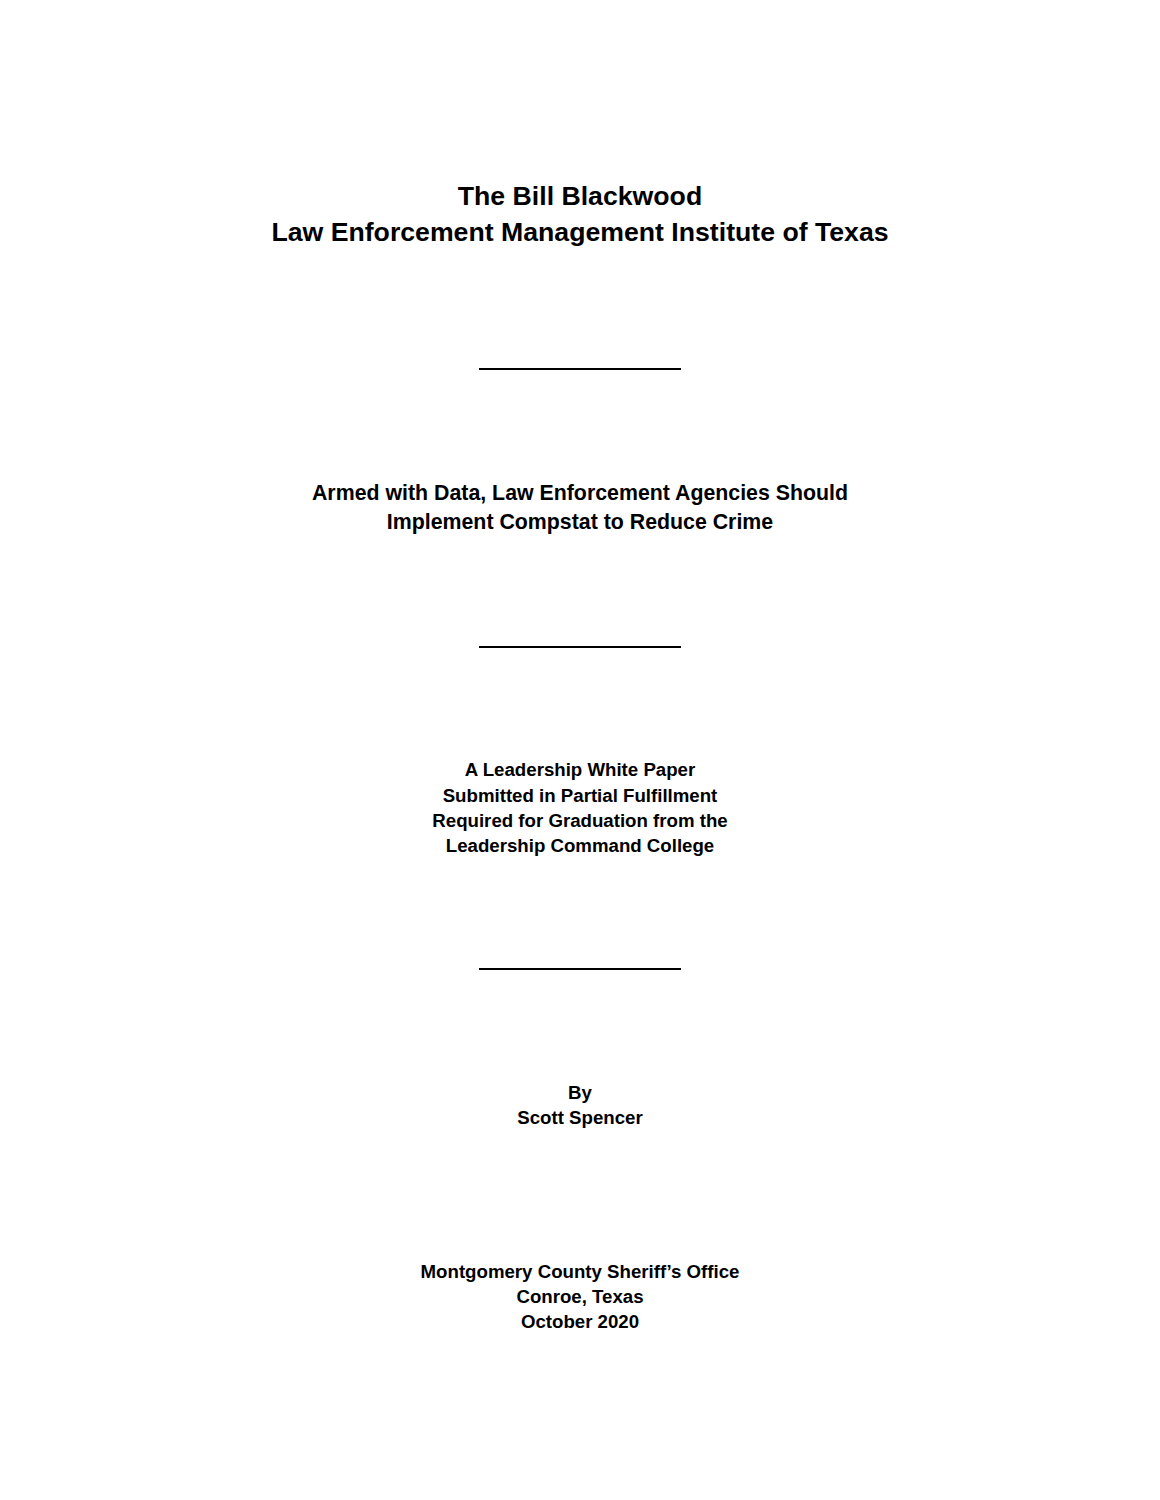The Bill Blackwood
Law Enforcement Management Institute of Texas
Armed with Data, Law Enforcement Agencies Should Implement Compstat to Reduce Crime
A Leadership White Paper
Submitted in Partial Fulfillment
Required for Graduation from the
Leadership Command College
By
Scott Spencer
Montgomery County Sheriff’s Office
Conroe, Texas
October 2020